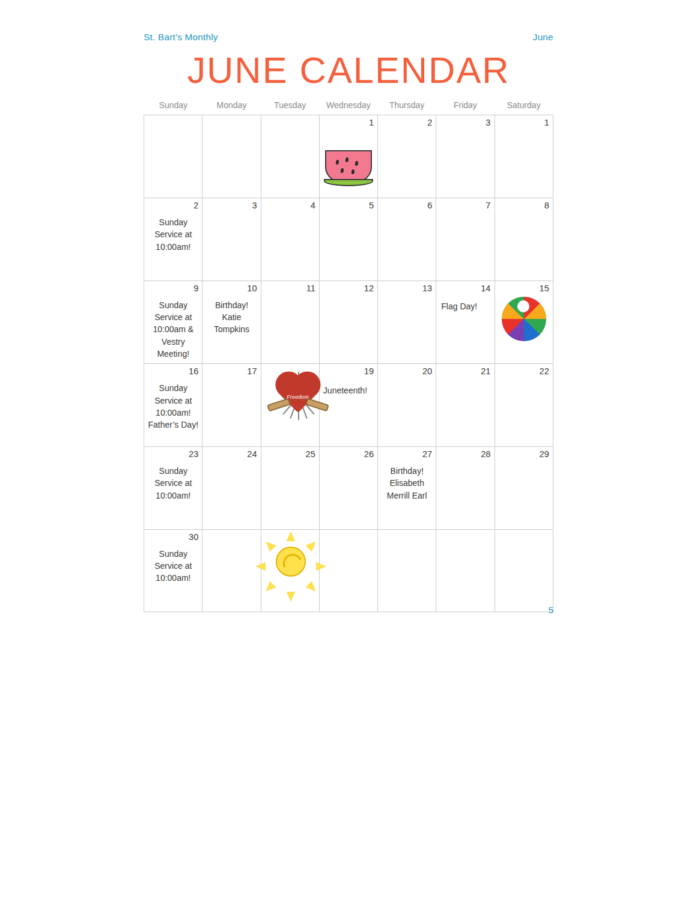St. Bart’s Monthly
June
JUNE CALENDAR
| Sunday | Monday | Tuesday | Wednesday | Thursday | Friday | Saturday |
| --- | --- | --- | --- | --- | --- | --- |
| | | | 1 | 2 | 3 | 1 |
| 2 Sunday Service at 10:00am! | 3 | 4 | 5 | 6 | 7 | 8 |
| 9 Sunday Service at 10:00am & Vestry Meeting! | 10 Birthday! Katie Tompkins | 11 | 12 | 13 | 14 Flag Day! | 15 |
| 16 Sunday Service at 10:00am! Father’s Day! | 17 | Freedom | 19 Juneteenth! | 20 | 21 | 22 |
| 23 Sunday Service at 10:00am! | 24 | 25 | 26 | 27 Birthday! Elisabeth Merrill Earl | 28 | 29 |
| 30 Sunday Service at 10:00am! | | | | | | |
5